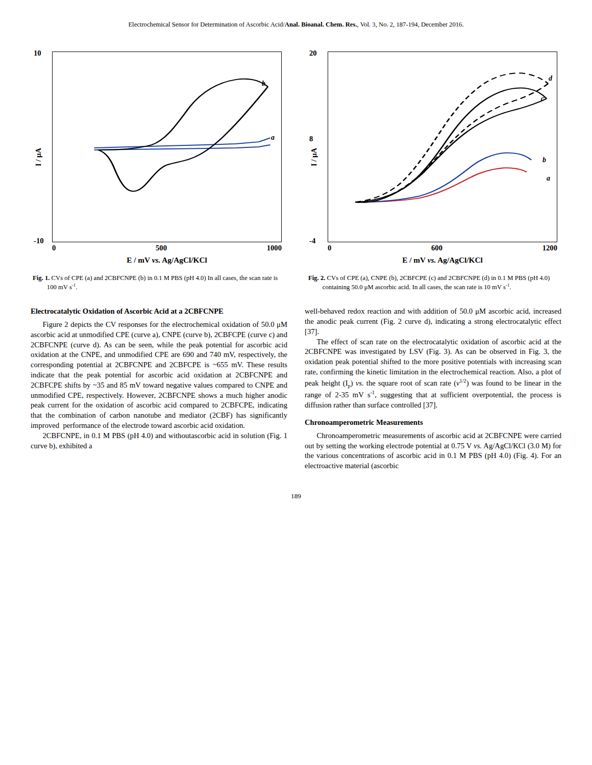Electrochemical Sensor for Determination of Ascorbic Acid/Anal. Bioanal. Chem. Res., Vol. 3, No. 2, 187-194, December 2016.
I / μA
10
-10
b
a
05001000
E / mV vs. Ag/AgCl/KCl
Fig. 1. CVs of CPE (a) and 2CBFCNPE (b) in 0.1 M PBS (pH 4.0) In all cases, the scan rate is 100 mV s-1.
I / μA
20
8
-4
d
c
b
a
06001200
E / mV vs. Ag/AgCl/KCl
Fig. 2. CVs of CPE (a), CNPE (b), 2CBFCPE (c) and 2CBFCNPE (d) in 0.1 M PBS (pH 4.0) containing 50.0 μM ascorbic acid. In all cases, the scan rate is 10 mV s-1.
Electrocatalytic Oxidation of Ascorbic Acid at a 2CBFCNPE
Figure 2 depicts the CV responses for the electrochemical oxidation of 50.0 μM ascorbic acid at unmodified CPE (curve a), CNPE (curve b), 2CBFCPE (curve c) and 2CBFCNPE (curve d). As can be seen, while the peak potential for ascorbic acid oxidation at the CNPE, and unmodified CPE are 690 and 740 mV, respectively, the corresponding potential at 2CBFCNPE and 2CBFCPE is ~655 mV. These results indicate that the peak potential for ascorbic acid oxidation at 2CBFCNPE and 2CBFCPE shifts by ~35 and 85 mV toward negative values compared to CNPE and unmodified CPE, respectively. However, 2CBFCNPE shows a much higher anodic peak current for the oxidation of ascorbic acid compared to 2CBFCPE, indicating that the combination of carbon nanotube and mediator (2CBF) has significantly improved performance of the electrode toward ascorbic acid oxidation.
2CBFCNPE, in 0.1 M PBS (pH 4.0) and withoutascorbic acid in solution (Fig. 1 curve b), exhibited a
well-behaved redox reaction and with addition of 50.0 μM ascorbic acid, increased the anodic peak current (Fig. 2 curve d), indicating a strong electrocatalytic effect [37].
The effect of scan rate on the electrocatalytic oxidation of ascorbic acid at the 2CBFCNPE was investigated by LSV (Fig. 3). As can be observed in Fig. 3, the oxidation peak potential shifted to the more positive potentials with increasing scan rate, confirming the kinetic limitation in the electrochemical reaction. Also, a plot of peak height (Ip) vs. the square root of scan rate (v1/2) was found to be linear in the range of 2-35 mV s-1, suggesting that at sufficient overpotential, the process is diffusion rather than surface controlled [37].
Chronoamperometric Measurements
Chronoamperometric measurements of ascorbic acid at 2CBFCNPE were carried out by setting the working electrode potential at 0.75 V vs. Ag/AgCl/KCl (3.0 M) for the various concentrations of ascorbic acid in 0.1 M PBS (pH 4.0) (Fig. 4). For an electroactive material (ascorbic
189